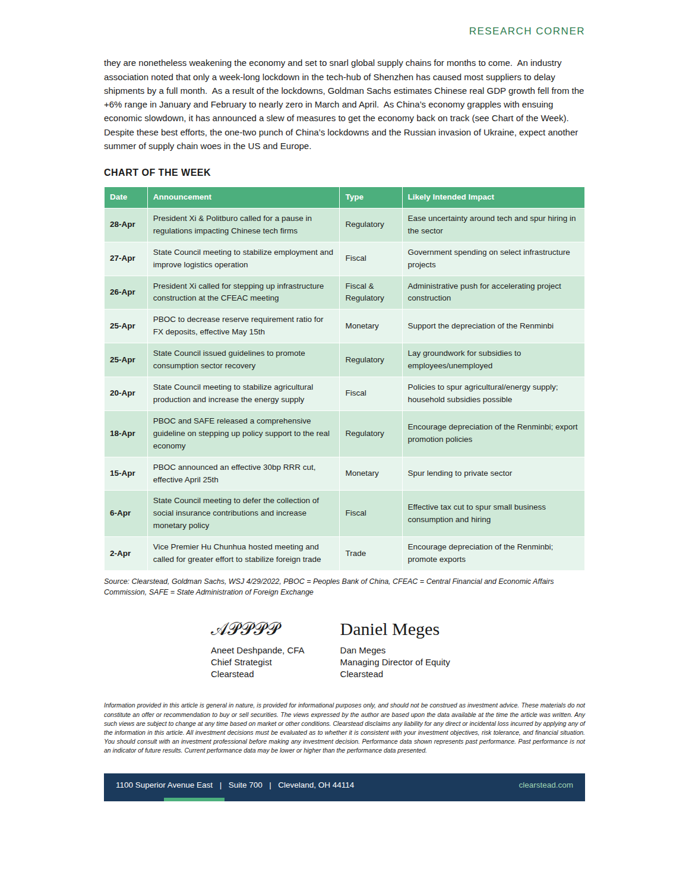RESEARCH CORNER
they are nonetheless weakening the economy and set to snarl global supply chains for months to come. An industry association noted that only a week-long lockdown in the tech-hub of Shenzhen has caused most suppliers to delay shipments by a full month. As a result of the lockdowns, Goldman Sachs estimates Chinese real GDP growth fell from the +6% range in January and February to nearly zero in March and April. As China’s economy grapples with ensuing economic slowdown, it has announced a slew of measures to get the economy back on track (see Chart of the Week). Despite these best efforts, the one-two punch of China’s lockdowns and the Russian invasion of Ukraine, expect another summer of supply chain woes in the US and Europe.
CHART OF THE WEEK
| Date | Announcement | Type | Likely Intended Impact |
| --- | --- | --- | --- |
| 28-Apr | President Xi & Politburo called for a pause in regulations impacting Chinese tech firms | Regulatory | Ease uncertainty around tech and spur hiring in the sector |
| 27-Apr | State Council meeting to stabilize employment and improve logistics operation | Fiscal | Government spending on select infrastructure projects |
| 26-Apr | President Xi called for stepping up infrastructure construction at the CFEAC meeting | Fiscal & Regulatory | Administrative push for accelerating project construction |
| 25-Apr | PBOC to decrease reserve requirement ratio for FX deposits, effective May 15th | Monetary | Support the depreciation of the Renminbi |
| 25-Apr | State Council issued guidelines to promote consumption sector recovery | Regulatory | Lay groundwork for subsidies to employees/unemployed |
| 20-Apr | State Council meeting to stabilize agricultural production and increase the energy supply | Fiscal | Policies to spur agricultural/energy supply; household subsidies possible |
| 18-Apr | PBOC and SAFE released a comprehensive guideline on stepping up policy support to the real economy | Regulatory | Encourage depreciation of the Renminbi; export promotion policies |
| 15-Apr | PBOC announced an effective 30bp RRR cut, effective April 25th | Monetary | Spur lending to private sector |
| 6-Apr | State Council meeting to defer the collection of social insurance contributions and increase monetary policy | Fiscal | Effective tax cut to spur small business consumption and hiring |
| 2-Apr | Vice Premier Hu Chunhua hosted meeting and called for greater effort to stabilize foreign trade | Trade | Encourage depreciation of the Renminbi; promote exports |
Source: Clearstead, Goldman Sachs, WSJ 4/29/2022, PBOC = Peoples Bank of China, CFEAC = Central Financial and Economic Affairs Commission, SAFE = State Administration of Foreign Exchange
𝒜𝒫𝒫𝒫𝒫
Aneet Deshpande, CFA
Chief Strategist
Clearstead
Daniel Meges
Dan Meges
Managing Director of Equity
Clearstead
Information provided in this article is general in nature, is provided for informational purposes only, and should not be construed as investment advice. These materials do not constitute an offer or recommendation to buy or sell securities. The views expressed by the author are based upon the data available at the time the article was written. Any such views are subject to change at any time based on market or other conditions. Clearstead disclaims any liability for any direct or incidental loss incurred by applying any of the information in this article. All investment decisions must be evaluated as to whether it is consistent with your investment objectives, risk tolerance, and financial situation. You should consult with an investment professional before making any investment decision. Performance data shown represents past performance. Past performance is not an indicator of future results. Current performance data may be lower or higher than the performance data presented.
1100 Superior Avenue East | Suite 700 | Cleveland, OH 44114
clearstead.com